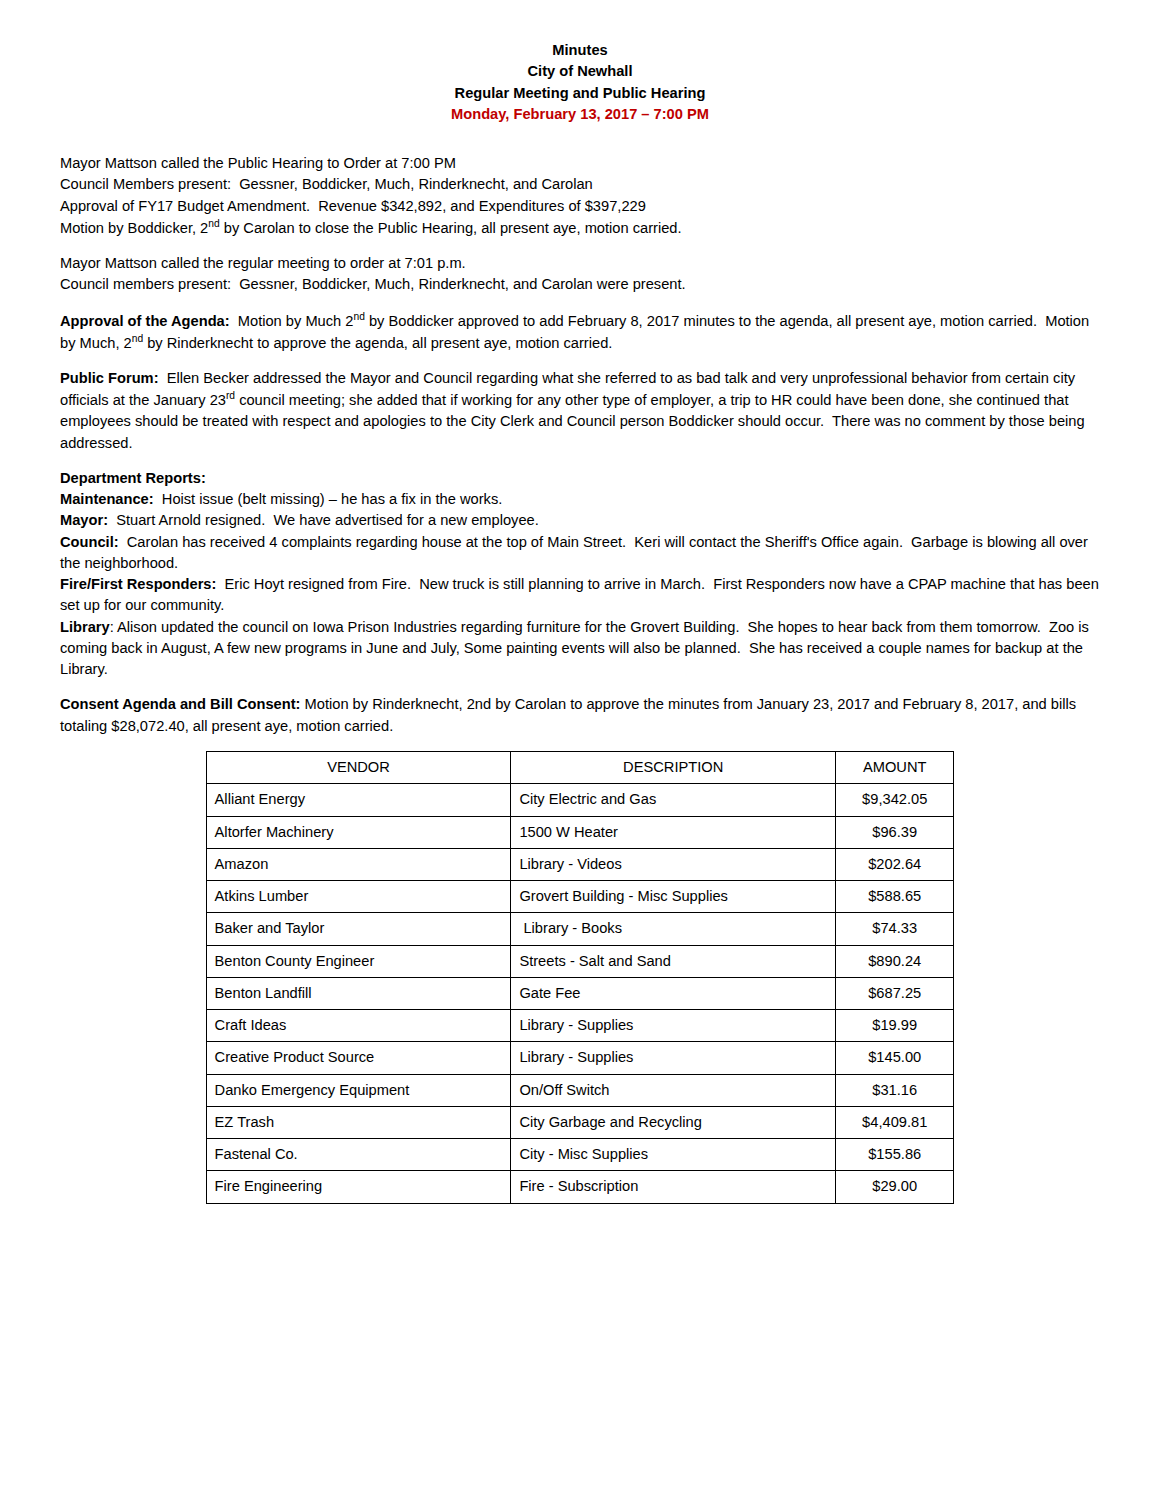Minutes
City of Newhall
Regular Meeting and Public Hearing
Monday, February 13, 2017 – 7:00 PM
Mayor Mattson called the Public Hearing to Order at 7:00 PM
Council Members present: Gessner, Boddicker, Much, Rinderknecht, and Carolan
Approval of FY17 Budget Amendment. Revenue $342,892, and Expenditures of $397,229
Motion by Boddicker, 2nd by Carolan to close the Public Hearing, all present aye, motion carried.
Mayor Mattson called the regular meeting to order at 7:01 p.m.
Council members present: Gessner, Boddicker, Much, Rinderknecht, and Carolan were present.
Approval of the Agenda: Motion by Much 2nd by Boddicker approved to add February 8, 2017 minutes to the agenda, all present aye, motion carried. Motion by Much, 2nd by Rinderknecht to approve the agenda, all present aye, motion carried.
Public Forum: Ellen Becker addressed the Mayor and Council regarding what she referred to as bad talk and very unprofessional behavior from certain city officials at the January 23rd council meeting; she added that if working for any other type of employer, a trip to HR could have been done, she continued that employees should be treated with respect and apologies to the City Clerk and Council person Boddicker should occur. There was no comment by those being addressed.
Department Reports:
Maintenance: Hoist issue (belt missing) – he has a fix in the works.
Mayor: Stuart Arnold resigned. We have advertised for a new employee.
Council: Carolan has received 4 complaints regarding house at the top of Main Street. Keri will contact the Sheriff's Office again. Garbage is blowing all over the neighborhood.
Fire/First Responders: Eric Hoyt resigned from Fire. New truck is still planning to arrive in March. First Responders now have a CPAP machine that has been set up for our community.
Library: Alison updated the council on Iowa Prison Industries regarding furniture for the Grovert Building. She hopes to hear back from them tomorrow. Zoo is coming back in August, A few new programs in June and July, Some painting events will also be planned. She has received a couple names for backup at the Library.
Consent Agenda and Bill Consent: Motion by Rinderknecht, 2nd by Carolan to approve the minutes from January 23, 2017 and February 8, 2017, and bills totaling $28,072.40, all present aye, motion carried.
| VENDOR | DESCRIPTION | AMOUNT |
| --- | --- | --- |
| Alliant Energy | City Electric and Gas | $9,342.05 |
| Altorfer Machinery | 1500 W Heater | $96.39 |
| Amazon | Library - Videos | $202.64 |
| Atkins Lumber | Grovert Building - Misc Supplies | $588.65 |
| Baker and Taylor | Library - Books | $74.33 |
| Benton County Engineer | Streets - Salt and Sand | $890.24 |
| Benton Landfill | Gate Fee | $687.25 |
| Craft Ideas | Library - Supplies | $19.99 |
| Creative Product Source | Library - Supplies | $145.00 |
| Danko Emergency Equipment | On/Off Switch | $31.16 |
| EZ Trash | City Garbage and Recycling | $4,409.81 |
| Fastenal Co. | City - Misc Supplies | $155.86 |
| Fire Engineering | Fire - Subscription | $29.00 |